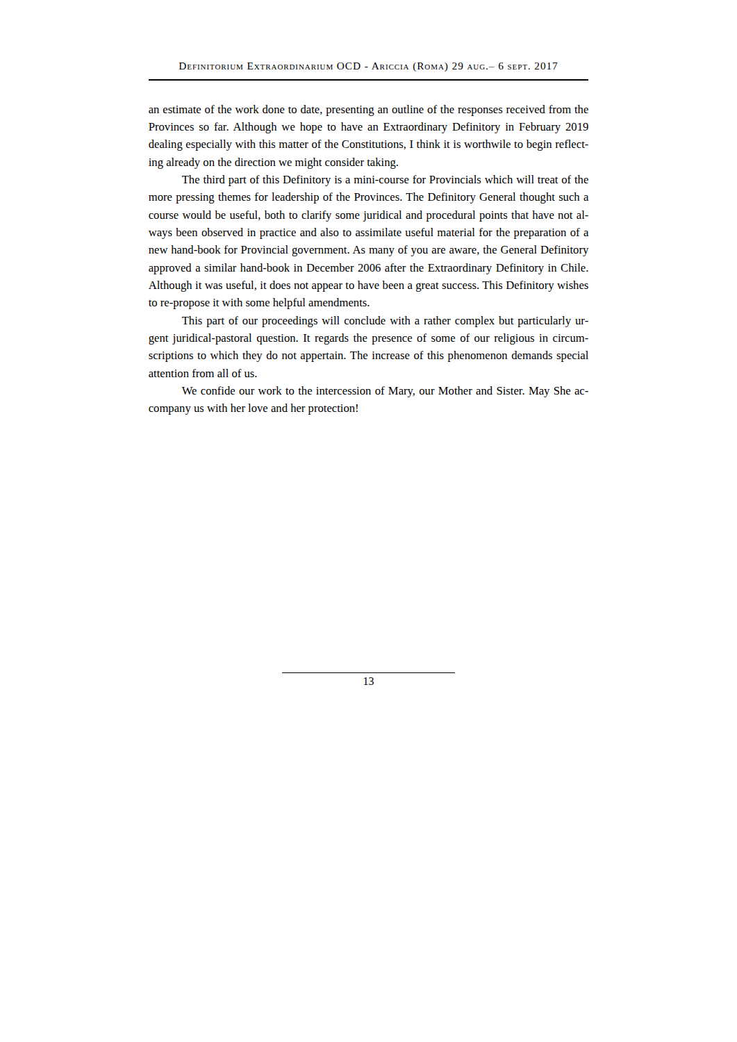Definitorium Extraordinarium OCD - Ariccia (Roma) 29 aug.– 6 sept. 2017
an estimate of the work done to date, presenting an outline of the responses received from the Provinces so far. Although we hope to have an Extraordinary Definitory in February 2019 dealing especially with this matter of the Constitutions, I think it is worthwile to begin reflecting already on the direction we might consider taking.
The third part of this Definitory is a mini-course for Provincials which will treat of the more pressing themes for leadership of the Provinces. The Definitory General thought such a course would be useful, both to clarify some juridical and procedural points that have not always been observed in practice and also to assimilate useful material for the preparation of a new hand-book for Provincial government. As many of you are aware, the General Definitory approved a similar hand-book in December 2006 after the Extraordinary Definitory in Chile. Although it was useful, it does not appear to have been a great success. This Definitory wishes to re-propose it with some helpful amendments.
This part of our proceedings will conclude with a rather complex but particularly urgent juridical-pastoral question. It regards the presence of some of our religious in circumscriptions to which they do not appertain. The increase of this phenomenon demands special attention from all of us.
We confide our work to the intercession of Mary, our Mother and Sister. May She accompany us with her love and her protection!
13